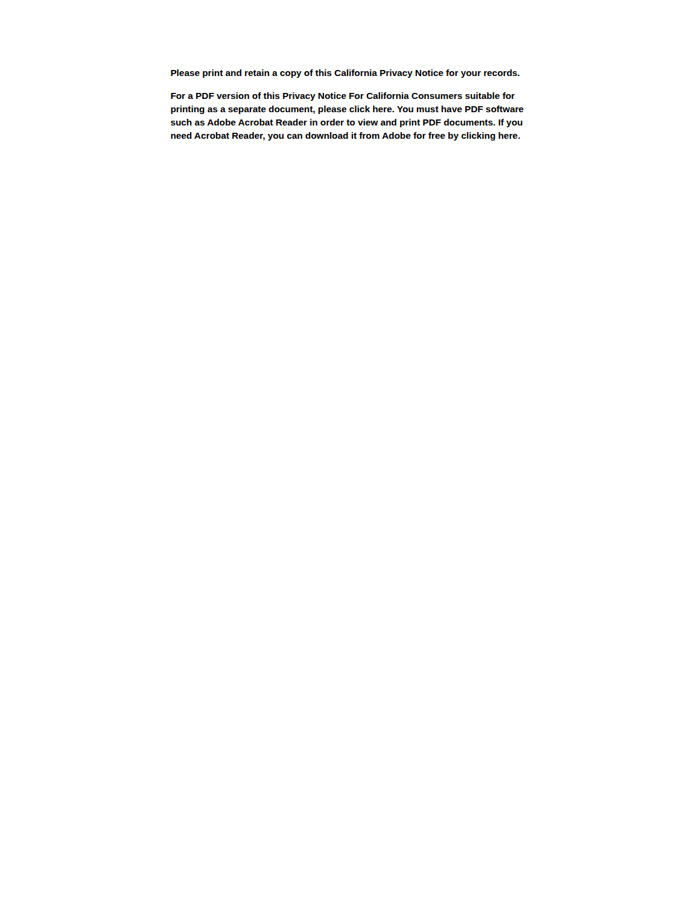Please print and retain a copy of this California Privacy Notice for your records.
For a PDF version of this Privacy Notice For California Consumers suitable for printing as a separate document, please click here. You must have PDF software such as Adobe Acrobat Reader in order to view and print PDF documents. If you need Acrobat Reader, you can download it from Adobe for free by clicking here.